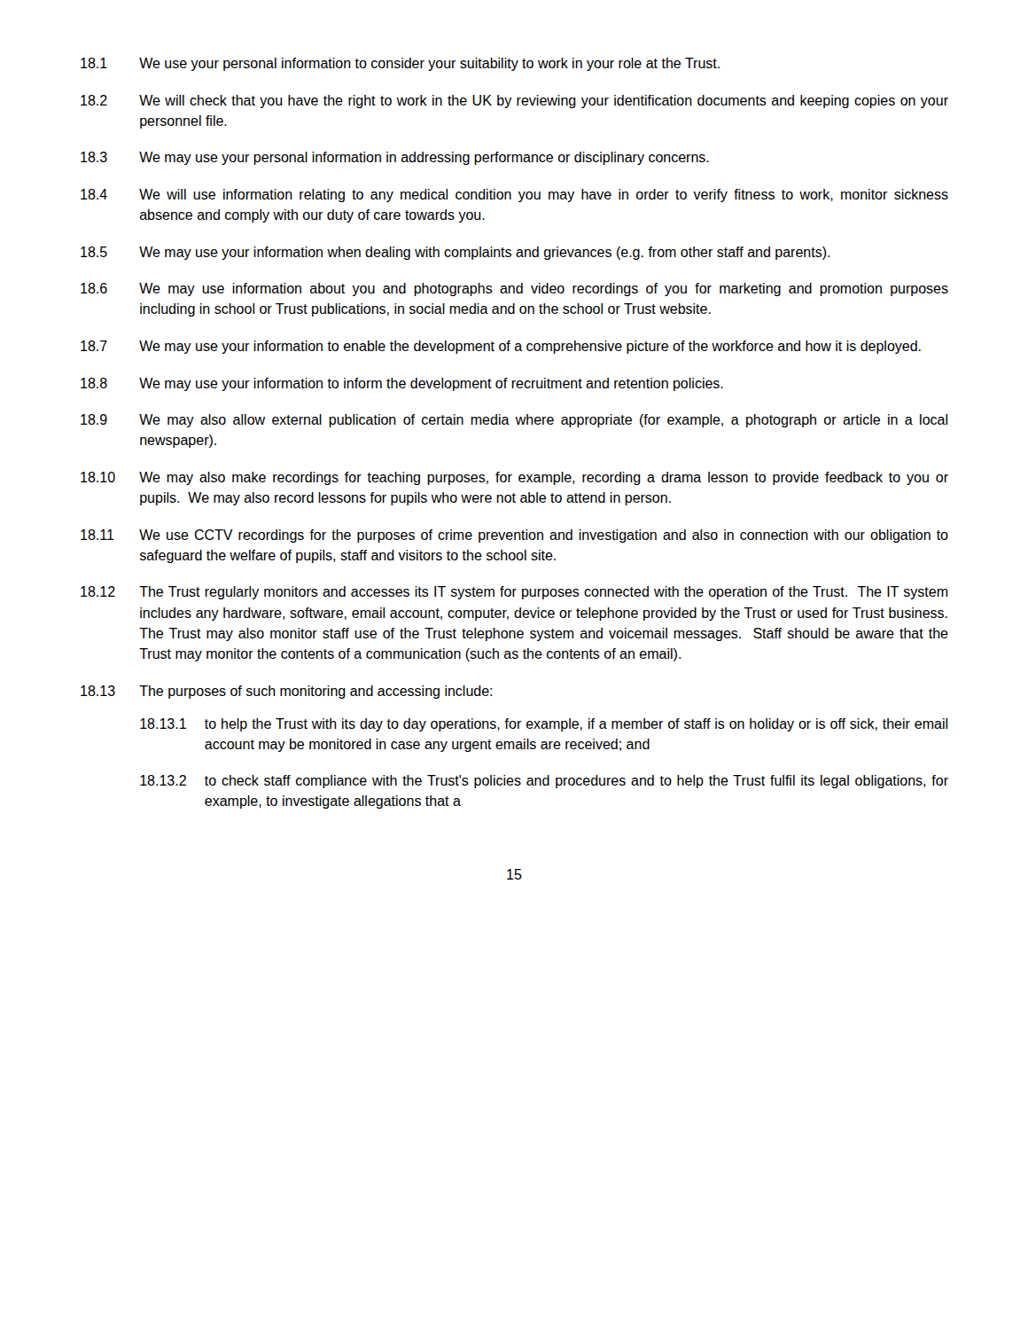18.1 We use your personal information to consider your suitability to work in your role at the Trust.
18.2 We will check that you have the right to work in the UK by reviewing your identification documents and keeping copies on your personnel file.
18.3 We may use your personal information in addressing performance or disciplinary concerns.
18.4 We will use information relating to any medical condition you may have in order to verify fitness to work, monitor sickness absence and comply with our duty of care towards you.
18.5 We may use your information when dealing with complaints and grievances (e.g. from other staff and parents).
18.6 We may use information about you and photographs and video recordings of you for marketing and promotion purposes including in school or Trust publications, in social media and on the school or Trust website.
18.7 We may use your information to enable the development of a comprehensive picture of the workforce and how it is deployed.
18.8 We may use your information to inform the development of recruitment and retention policies.
18.9 We may also allow external publication of certain media where appropriate (for example, a photograph or article in a local newspaper).
18.10 We may also make recordings for teaching purposes, for example, recording a drama lesson to provide feedback to you or pupils. We may also record lessons for pupils who were not able to attend in person.
18.11 We use CCTV recordings for the purposes of crime prevention and investigation and also in connection with our obligation to safeguard the welfare of pupils, staff and visitors to the school site.
18.12 The Trust regularly monitors and accesses its IT system for purposes connected with the operation of the Trust. The IT system includes any hardware, software, email account, computer, device or telephone provided by the Trust or used for Trust business. The Trust may also monitor staff use of the Trust telephone system and voicemail messages. Staff should be aware that the Trust may monitor the contents of a communication (such as the contents of an email).
18.13 The purposes of such monitoring and accessing include:
18.13.1 to help the Trust with its day to day operations, for example, if a member of staff is on holiday or is off sick, their email account may be monitored in case any urgent emails are received; and
18.13.2 to check staff compliance with the Trust's policies and procedures and to help the Trust fulfil its legal obligations, for example, to investigate allegations that a
15